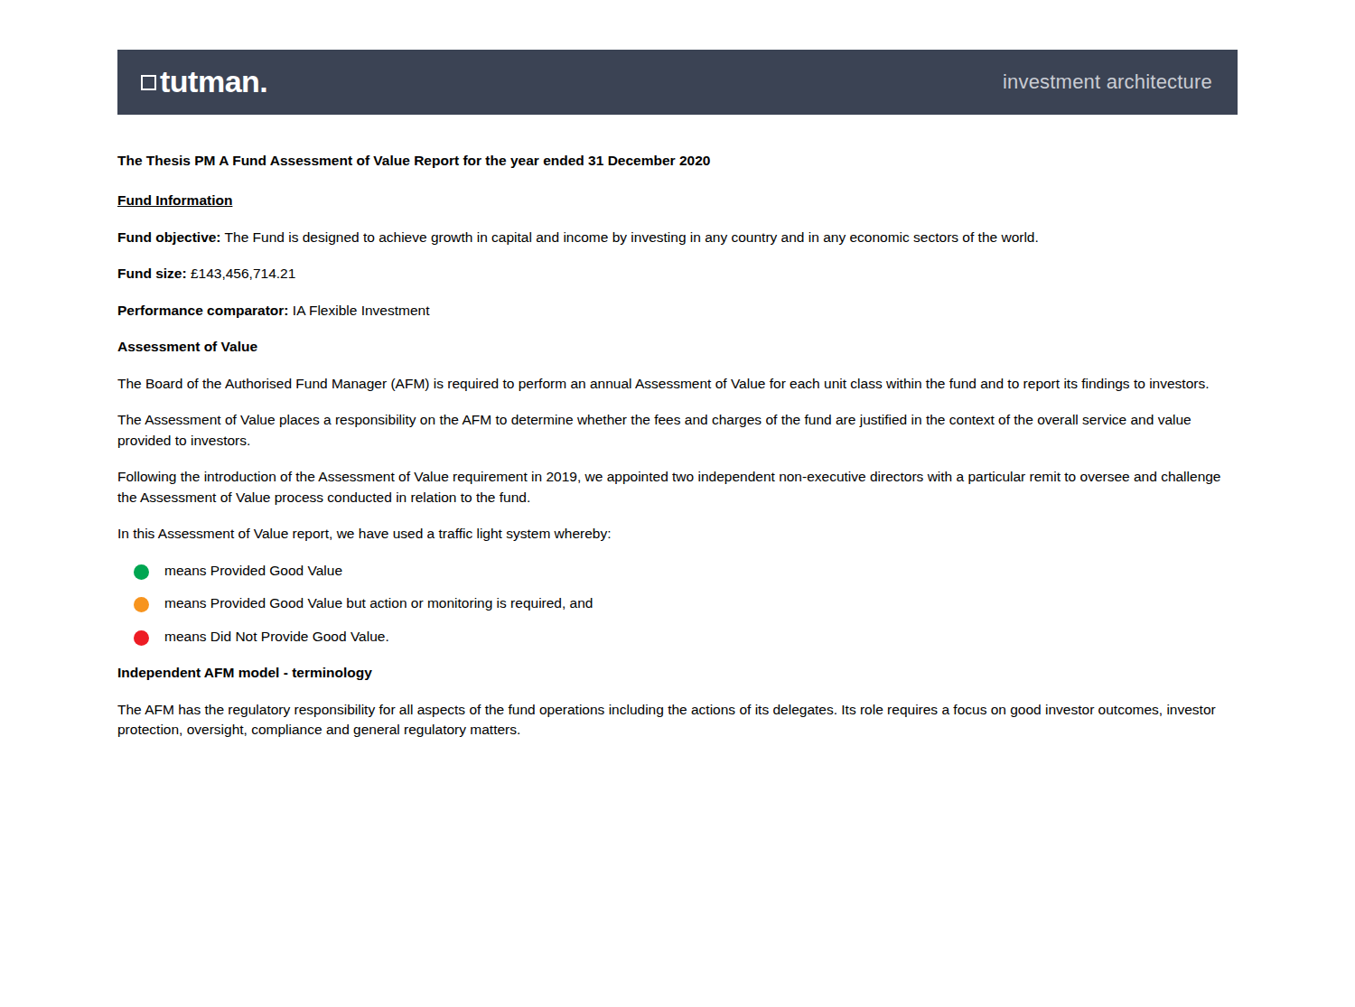tutman.
investment architecture
The Thesis PM A Fund Assessment of Value Report for the year ended 31 December 2020
Fund Information
Fund objective: The Fund is designed to achieve growth in capital and income by investing in any country and in any economic sectors of the world.
Fund size: £143,456,714.21
Performance comparator: IA Flexible Investment
Assessment of Value
The Board of the Authorised Fund Manager (AFM) is required to perform an annual Assessment of Value for each unit class within the fund and to report its findings to investors.
The Assessment of Value places a responsibility on the AFM to determine whether the fees and charges of the fund are justified in the context of the overall service and value provided to investors.
Following the introduction of the Assessment of Value requirement in 2019, we appointed two independent non-executive directors with a particular remit to oversee and challenge the Assessment of Value process conducted in relation to the fund.
In this Assessment of Value report, we have used a traffic light system whereby:
means Provided Good Value
means Provided Good Value but action or monitoring is required, and
means Did Not Provide Good Value.
Independent AFM model - terminology
The AFM has the regulatory responsibility for all aspects of the fund operations including the actions of its delegates. Its role requires a focus on good investor outcomes, investor protection, oversight, compliance and general regulatory matters.